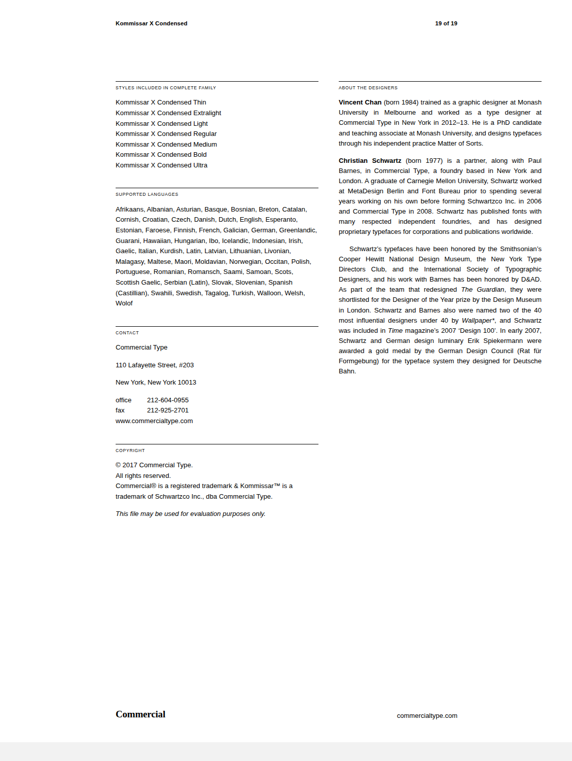Kommissar X Condensed 19 of 19
Styles included in complete family
Kommissar X Condensed Thin
Kommissar X Condensed Extralight
Kommissar X Condensed Light
Kommissar X Condensed Regular
Kommissar X Condensed Medium
Kommissar X Condensed Bold
Kommissar X Condensed Ultra
Supported languages
Afrikaans, Albanian, Asturian, Basque, Bosnian, Breton, Catalan, Cornish, Croatian, Czech, Danish, Dutch, English, Esperanto, Estonian, Faroese, Finnish, French, Galician, German, Greenlandic, Guarani, Hawaiian, Hungarian, Ibo, Icelandic, Indonesian, Irish, Gaelic, Italian, Kurdish, Latin, Latvian, Lithuanian, Livonian, Malagasy, Maltese, Maori, Moldavian, Norwegian, Occitan, Polish, Portuguese, Romanian, Romansch, Saami, Samoan, Scots, Scottish Gaelic, Serbian (Latin), Slovak, Slovenian, Spanish (Castillian), Swahili, Swedish, Tagalog, Turkish, Walloon, Welsh, Wolof
Contact
Commercial Type
110 Lafayette Street, #203
New York, New York 10013
| office | 212-604-0955 |
| fax | 212-925-2701 |
www.commercialtype.com
Copyright
© 2017 Commercial Type.
All rights reserved.
Commercial® is a registered trademark & Kommissar™ is a trademark of Schwartzco Inc., dba Commercial Type.
This file may be used for evaluation purposes only.
About the designers
Vincent Chan (born 1984) trained as a graphic designer at Monash University in Melbourne and worked as a type designer at Commercial Type in New York in 2012–13. He is a PhD candidate and teaching associate at Monash University, and designs typefaces through his independent practice Matter of Sorts.
Christian Schwartz (born 1977) is a partner, along with Paul Barnes, in Commercial Type, a foundry based in New York and London. A graduate of Carnegie Mellon University, Schwartz worked at MetaDesign Berlin and Font Bureau prior to spending several years working on his own before forming Schwartzco Inc. in 2006 and Commercial Type in 2008. Schwartz has published fonts with many respected independent foundries, and has designed proprietary typefaces for corporations and publications worldwide.
Schwartz’s typefaces have been honored by the Smithsonian’s Cooper Hewitt National Design Museum, the New York Type Directors Club, and the International Society of Typographic Designers, and his work with Barnes has been honored by D&AD. As part of the team that redesigned The Guardian, they were shortlisted for the Designer of the Year prize by the Design Museum in London. Schwartz and Barnes also were named two of the 40 most influential designers under 40 by Wallpaper*, and Schwartz was included in Time magazine’s 2007 ‘Design 100’. In early 2007, Schwartz and German design luminary Erik Spiekermann were awarded a gold medal by the German Design Council (Rat für Formgebung) for the typeface system they designed for Deutsche Bahn.
Commercial commercialtype.com